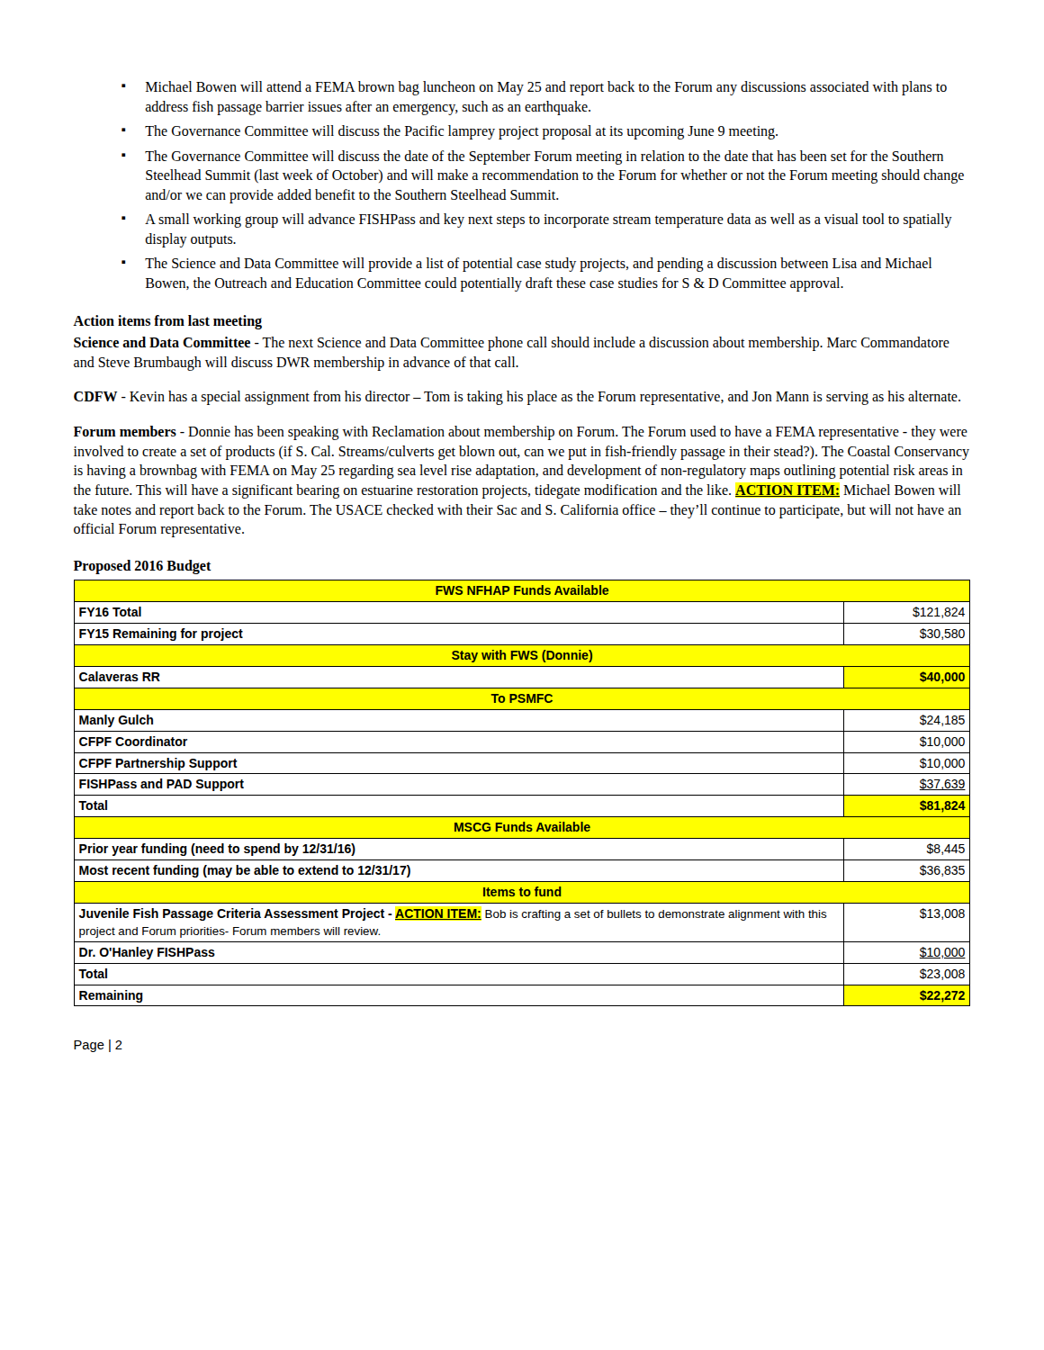Michael Bowen will attend a FEMA brown bag luncheon on May 25 and report back to the Forum any discussions associated with plans to address fish passage barrier issues after an emergency, such as an earthquake.
The Governance Committee will discuss the Pacific lamprey project proposal at its upcoming June 9 meeting.
The Governance Committee will discuss the date of the September Forum meeting in relation to the date that has been set for the Southern Steelhead Summit (last week of October) and will make a recommendation to the Forum for whether or not the Forum meeting should change and/or we can provide added benefit to the Southern Steelhead Summit.
A small working group will advance FISHPass and key next steps to incorporate stream temperature data as well as a visual tool to spatially display outputs.
The Science and Data Committee will provide a list of potential case study projects, and pending a discussion between Lisa and Michael Bowen, the Outreach and Education Committee could potentially draft these case studies for S & D Committee approval.
Action items from last meeting
Science and Data Committee - The next Science and Data Committee phone call should include a discussion about membership. Marc Commandatore and Steve Brumbaugh will discuss DWR membership in advance of that call.
CDFW - Kevin has a special assignment from his director – Tom is taking his place as the Forum representative, and Jon Mann is serving as his alternate.
Forum members - Donnie has been speaking with Reclamation about membership on Forum. The Forum used to have a FEMA representative - they were involved to create a set of products (if S. Cal. Streams/culverts get blown out, can we put in fish-friendly passage in their stead?). The Coastal Conservancy is having a brownbag with FEMA on May 25 regarding sea level rise adaptation, and development of non-regulatory maps outlining potential risk areas in the future. This will have a significant bearing on estuarine restoration projects, tidegate modification and the like. ACTION ITEM: Michael Bowen will take notes and report back to the Forum. The USACE checked with their Sac and S. California office – they’ll continue to participate, but will not have an official Forum representative.
Proposed 2016 Budget
| FWS NFHAP Funds Available |
| FY16 Total | $121,824 |
| FY15 Remaining for project | $30,580 |
| Stay with FWS (Donnie) |
| Calaveras RR | $40,000 |
| To PSMFC |
| Manly Gulch | $24,185 |
| CFPF Coordinator | $10,000 |
| CFPF Partnership Support | $10,000 |
| FISHPass and PAD Support | $37,639 |
| Total | $81,824 |
| MSCG Funds Available |
| Prior year funding (need to spend by 12/31/16) | $8,445 |
| Most recent funding (may be able to extend to 12/31/17) | $36,835 |
| Items to fund |
| Juvenile Fish Passage Criteria Assessment Project - ACTION ITEM: Bob is crafting a set of bullets to demonstrate alignment with this project and Forum priorities- Forum members will review. | $13,008 |
| Dr. O'Hanley FISHPass | $10,000 |
| Total | $23,008 |
| Remaining | $22,272 |
Page | 2